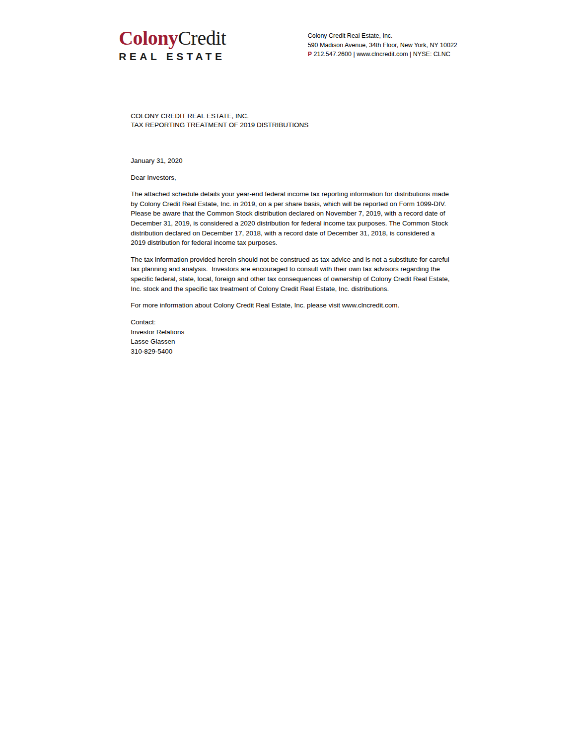Colony Credit
REAL ESTATE
Colony Credit Real Estate, Inc.
590 Madison Avenue, 34th Floor, New York, NY 10022
P 212.547.2600 | www.clncredit.com | NYSE: CLNC
COLONY CREDIT REAL ESTATE, INC.
TAX REPORTING TREATMENT OF 2019 DISTRIBUTIONS
January 31, 2020
Dear Investors,
The attached schedule details your year-end federal income tax reporting information for distributions made by Colony Credit Real Estate, Inc. in 2019, on a per share basis, which will be reported on Form 1099-DIV. Please be aware that the Common Stock distribution declared on November 7, 2019, with a record date of December 31, 2019, is considered a 2020 distribution for federal income tax purposes. The Common Stock distribution declared on December 17, 2018, with a record date of December 31, 2018, is considered a 2019 distribution for federal income tax purposes.
The tax information provided herein should not be construed as tax advice and is not a substitute for careful tax planning and analysis. Investors are encouraged to consult with their own tax advisors regarding the specific federal, state, local, foreign and other tax consequences of ownership of Colony Credit Real Estate, Inc. stock and the specific tax treatment of Colony Credit Real Estate, Inc. distributions.
For more information about Colony Credit Real Estate, Inc. please visit www.clncredit.com.
Contact:
Investor Relations
Lasse Glassen
310-829-5400